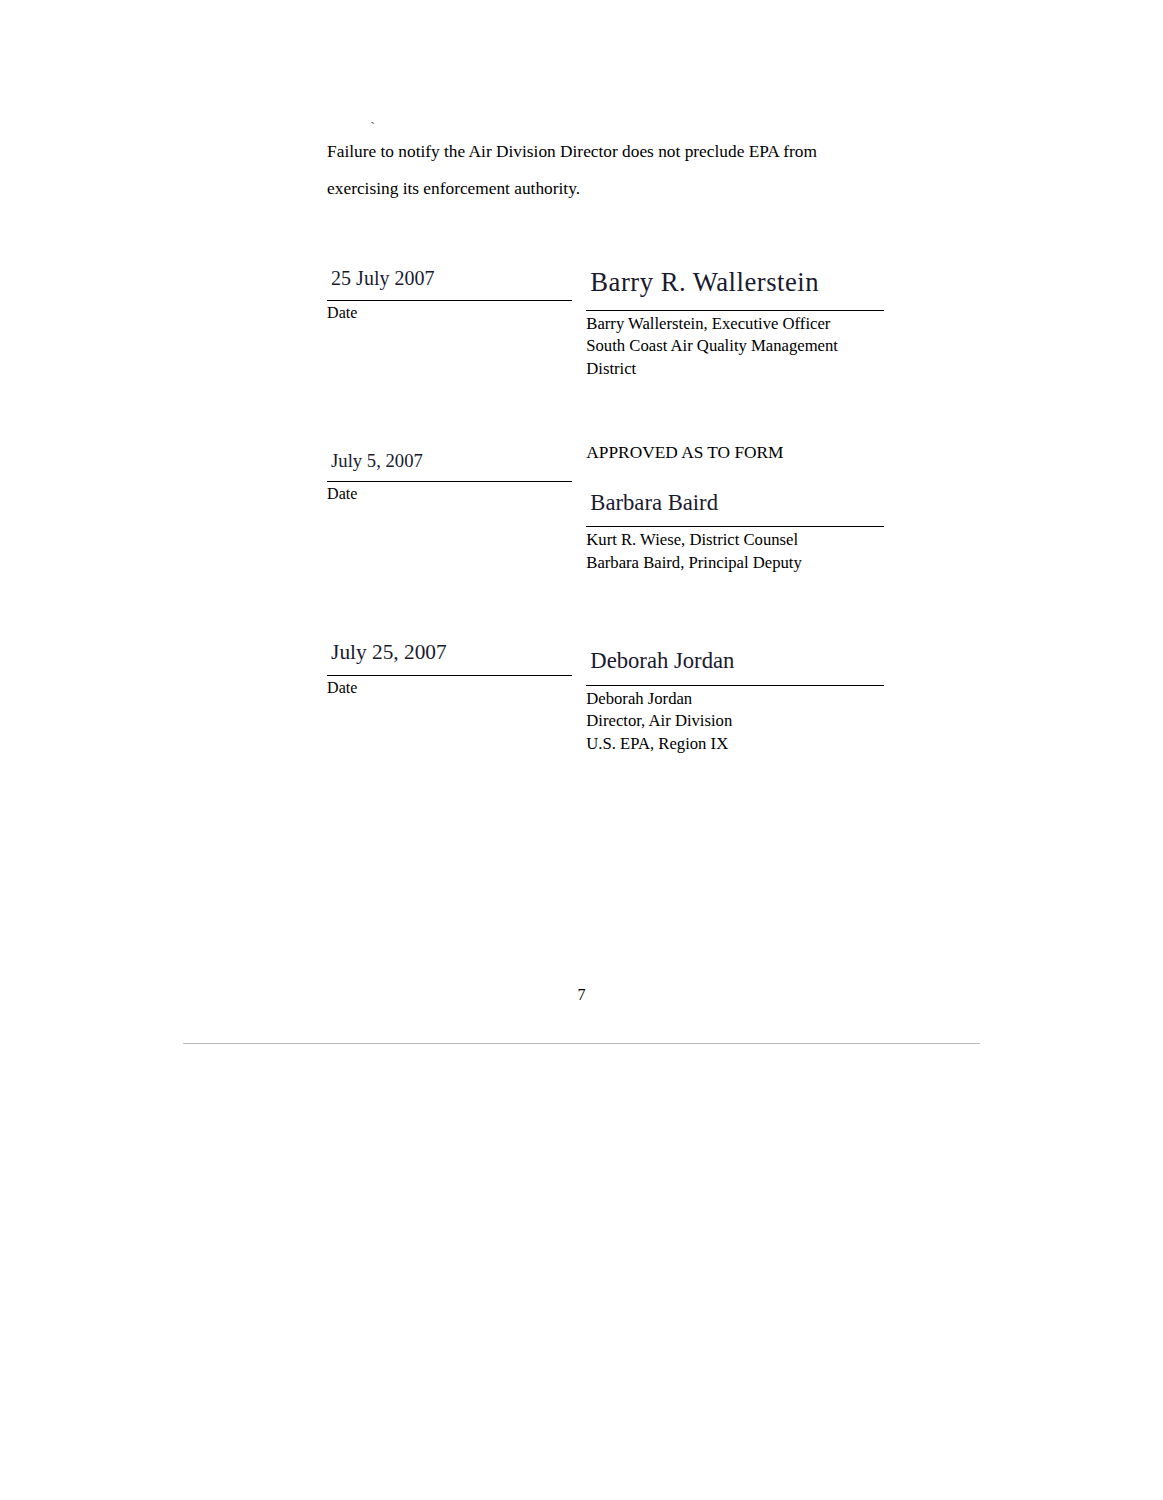`
Failure to notify the Air Division Director does not preclude EPA from exercising its enforcement authority.
25 July 2007
Date
Barry R. Wallerstein
Barry Wallerstein, Executive Officer
South Coast Air Quality Management District
July 5, 2007
Date
APPROVED AS TO FORM
Barbara Baird
Kurt R. Wiese, District Counsel
Barbara Baird, Principal Deputy
July 25, 2007
Date
Deborah Jordan
Deborah Jordan
Director, Air Division
U.S. EPA, Region IX
7